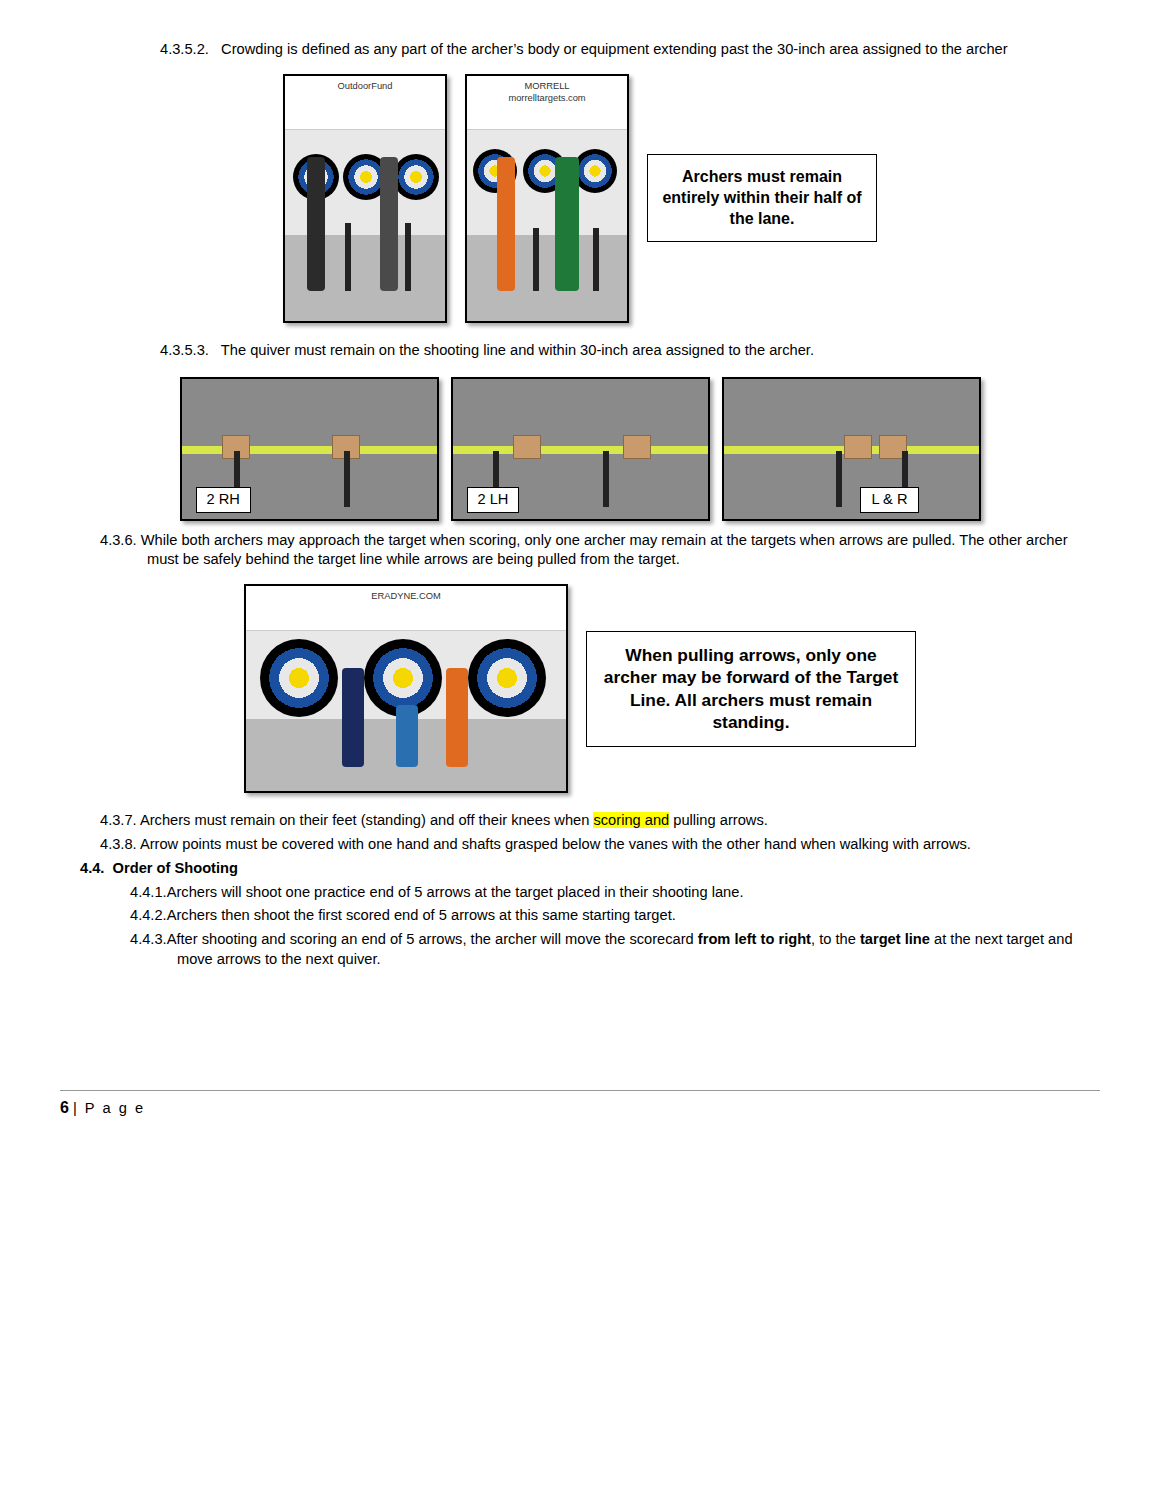4.3.5.2. Crowding is defined as any part of the archer’s body or equipment extending past the 30-inch area assigned to the archer
OutdoorFund
MORRELL
morrelltargets.com
Archers must remain entirely within their half of the lane.
4.3.5.3. The quiver must remain on the shooting line and within 30-inch area assigned to the archer.
2 RH
2 LH
L & R
4.3.6. While both archers may approach the target when scoring, only one archer may remain at the targets when arrows are pulled. The other archer must be safely behind the target line while arrows are being pulled from the target.
ERADYNE.COM
When pulling arrows, only one archer may be forward of the Target Line. All archers must remain standing.
4.3.7. Archers must remain on their feet (standing) and off their knees when scoring and pulling arrows.
4.3.8. Arrow points must be covered with one hand and shafts grasped below the vanes with the other hand when walking with arrows.
4.4. Order of Shooting
4.4.1.Archers will shoot one practice end of 5 arrows at the target placed in their shooting lane.
4.4.2.Archers then shoot the first scored end of 5 arrows at this same starting target.
4.4.3.After shooting and scoring an end of 5 arrows, the archer will move the scorecard from left to right, to the target line at the next target and move arrows to the next quiver.
6 | P a g e